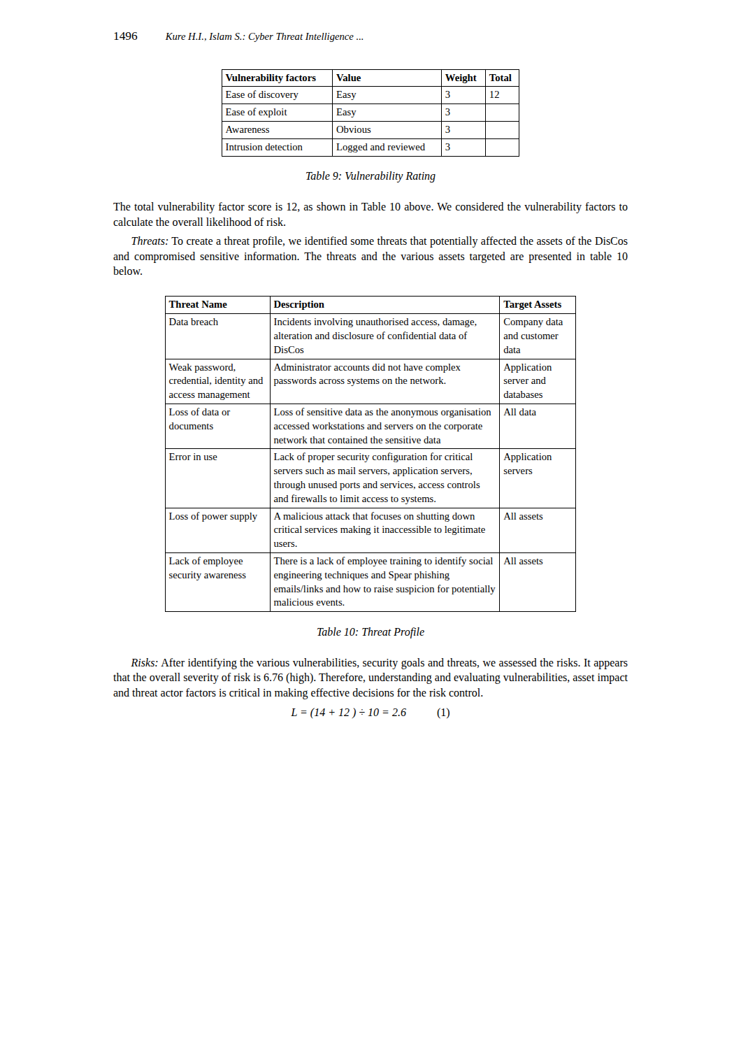1496 Kure H.I., Islam S.: Cyber Threat Intelligence ...
Table 9: Vulnerability Rating
| Vulnerability factors | Value | Weight | Total |
| --- | --- | --- | --- |
| Ease of discovery | Easy | 3 | 12 |
| Ease of exploit | Easy | 3 | |
| Awareness | Obvious | 3 | |
| Intrusion detection | Logged and reviewed | 3 | |
The total vulnerability factor score is 12, as shown in Table 10 above. We considered the vulnerability factors to calculate the overall likelihood of risk.
Threats: To create a threat profile, we identified some threats that potentially affected the assets of the DisCos and compromised sensitive information. The threats and the various assets targeted are presented in table 10 below.
Table 10: Threat Profile
| Threat Name | Description | Target Assets |
| --- | --- | --- |
| Data breach | Incidents involving unauthorised access, damage, alteration and disclosure of confidential data of DisCos | Company data and customer data |
| Weak password, credential, identity and access management | Administrator accounts did not have complex passwords across systems on the network. | Application server and databases |
| Loss of data or documents | Loss of sensitive data as the anonymous organisation accessed workstations and servers on the corporate network that contained the sensitive data | All data |
| Error in use | Lack of proper security configuration for critical servers such as mail servers, application servers, through unused ports and services, access controls and firewalls to limit access to systems. | Application servers |
| Loss of power supply | A malicious attack that focuses on shutting down critical services making it inaccessible to legitimate users. | All assets |
| Lack of employee security awareness | There is a lack of employee training to identify social engineering techniques and Spear phishing emails/links and how to raise suspicion for potentially malicious events. | All assets |
Risks: After identifying the various vulnerabilities, security goals and threats, we assessed the risks. It appears that the overall severity of risk is 6.76 (high). Therefore, understanding and evaluating vulnerabilities, asset impact and threat actor factors is critical in making effective decisions for the risk control.
L = (14 + 12 ) ÷ 10 = 2.6 (1)